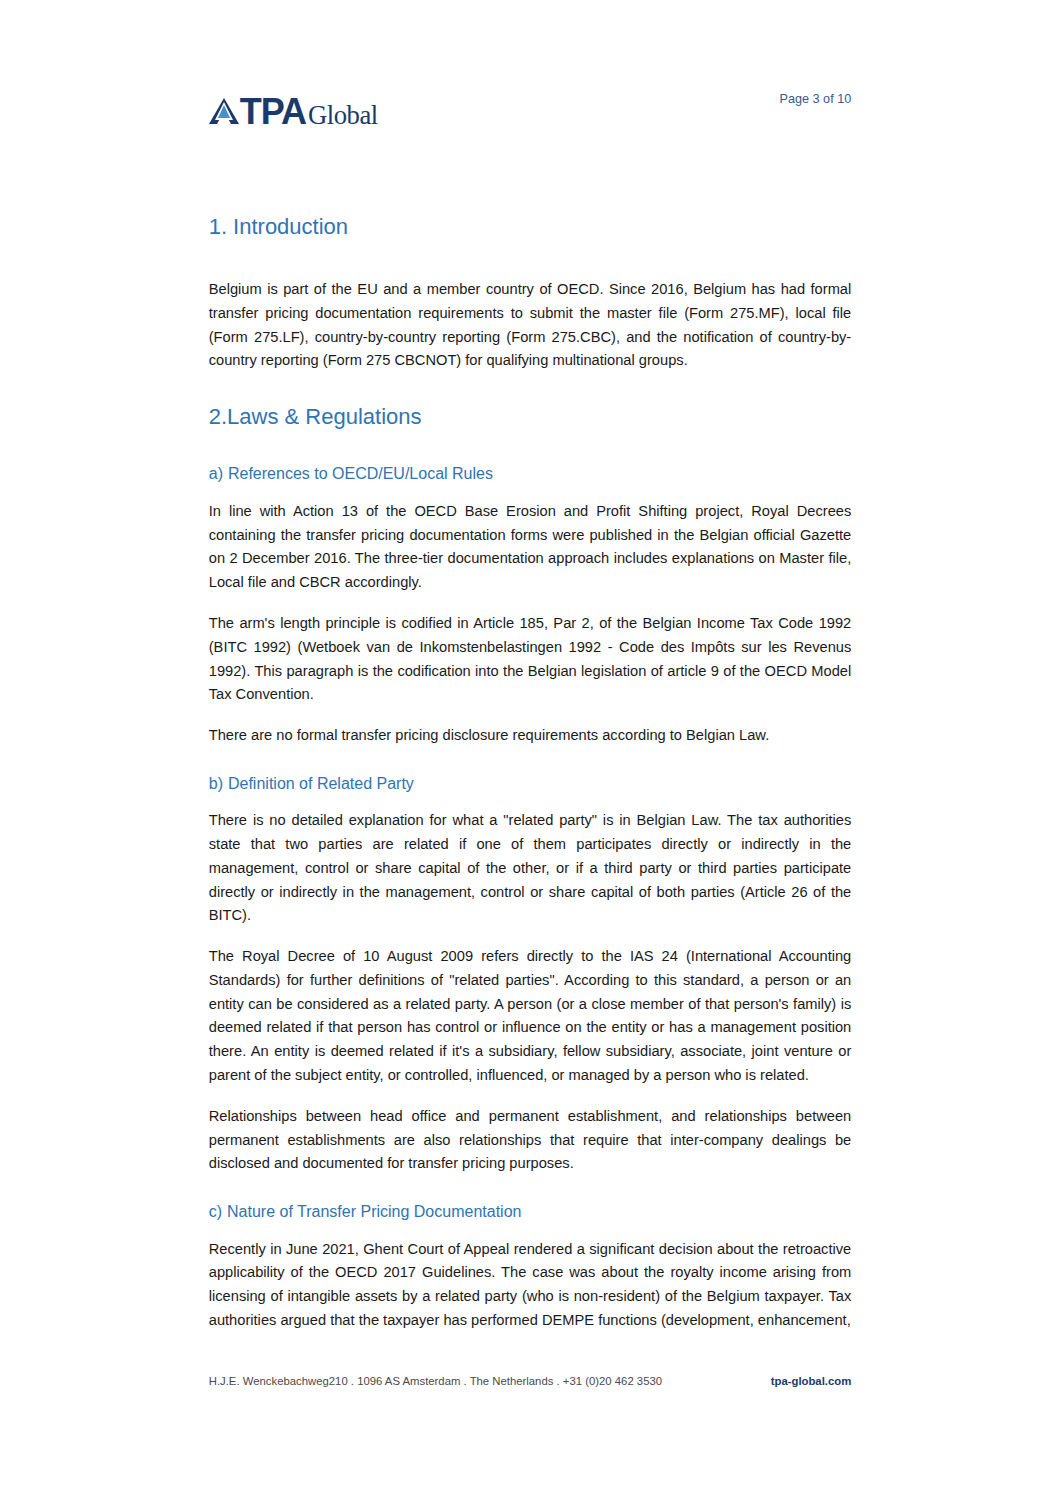TPA Global
Page 3 of 10
1. Introduction
Belgium is part of the EU and a member country of OECD. Since 2016, Belgium has had formal transfer pricing documentation requirements to submit the master file (Form 275.MF), local file (Form 275.LF), country-by-country reporting (Form 275.CBC), and the notification of country-by-country reporting (Form 275 CBCNOT) for qualifying multinational groups.
2. Laws & Regulations
a) References to OECD/EU/Local Rules
In line with Action 13 of the OECD Base Erosion and Profit Shifting project, Royal Decrees containing the transfer pricing documentation forms were published in the Belgian official Gazette on 2 December 2016. The three-tier documentation approach includes explanations on Master file, Local file and CBCR accordingly.
The arm's length principle is codified in Article 185, Par 2, of the Belgian Income Tax Code 1992 (BITC 1992) (Wetboek van de Inkomstenbelastingen 1992 - Code des Impôts sur les Revenus 1992). This paragraph is the codification into the Belgian legislation of article 9 of the OECD Model Tax Convention.
There are no formal transfer pricing disclosure requirements according to Belgian Law.
b) Definition of Related Party
There is no detailed explanation for what a "related party" is in Belgian Law. The tax authorities state that two parties are related if one of them participates directly or indirectly in the management, control or share capital of the other, or if a third party or third parties participate directly or indirectly in the management, control or share capital of both parties (Article 26 of the BITC).
The Royal Decree of 10 August 2009 refers directly to the IAS 24 (International Accounting Standards) for further definitions of "related parties". According to this standard, a person or an entity can be considered as a related party. A person (or a close member of that person's family) is deemed related if that person has control or influence on the entity or has a management position there. An entity is deemed related if it's a subsidiary, fellow subsidiary, associate, joint venture or parent of the subject entity, or controlled, influenced, or managed by a person who is related.
Relationships between head office and permanent establishment, and relationships between permanent establishments are also relationships that require that inter-company dealings be disclosed and documented for transfer pricing purposes.
c) Nature of Transfer Pricing Documentation
Recently in June 2021, Ghent Court of Appeal rendered a significant decision about the retroactive applicability of the OECD 2017 Guidelines. The case was about the royalty income arising from licensing of intangible assets by a related party (who is non-resident) of the Belgium taxpayer. Tax authorities argued that the taxpayer has performed DEMPE functions (development, enhancement,
H.J.E. Wenckebachweg210 . 1096 AS Amsterdam . The Netherlands . +31 (0)20 462 3530
tpa-global.com